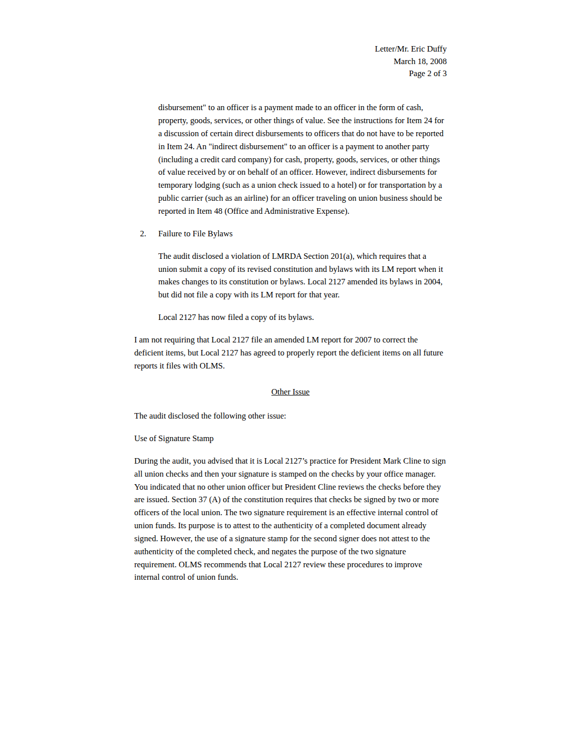Letter/Mr. Eric Duffy
March 18, 2008
Page 2 of 3
disbursement" to an officer is a payment made to an officer in the form of cash, property, goods, services, or other things of value. See the instructions for Item 24 for a discussion of certain direct disbursements to officers that do not have to be reported in Item 24. An "indirect disbursement" to an officer is a payment to another party (including a credit card company) for cash, property, goods, services, or other things of value received by or on behalf of an officer. However, indirect disbursements for temporary lodging (such as a union check issued to a hotel) or for transportation by a public carrier (such as an airline) for an officer traveling on union business should be reported in Item 48 (Office and Administrative Expense).
2.
Failure to File Bylaws
The audit disclosed a violation of LMRDA Section 201(a), which requires that a union submit a copy of its revised constitution and bylaws with its LM report when it makes changes to its constitution or bylaws. Local 2127 amended its bylaws in 2004, but did not file a copy with its LM report for that year.
Local 2127 has now filed a copy of its bylaws.
I am not requiring that Local 2127 file an amended LM report for 2007 to correct the deficient items, but Local 2127 has agreed to properly report the deficient items on all future reports it files with OLMS.
Other Issue
The audit disclosed the following other issue:
Use of Signature Stamp
During the audit, you advised that it is Local 2127’s practice for President Mark Cline to sign all union checks and then your signature is stamped on the checks by your office manager. You indicated that no other union officer but President Cline reviews the checks before they are issued. Section 37 (A) of the constitution requires that checks be signed by two or more officers of the local union. The two signature requirement is an effective internal control of union funds. Its purpose is to attest to the authenticity of a completed document already signed. However, the use of a signature stamp for the second signer does not attest to the authenticity of the completed check, and negates the purpose of the two signature requirement. OLMS recommends that Local 2127 review these procedures to improve internal control of union funds.